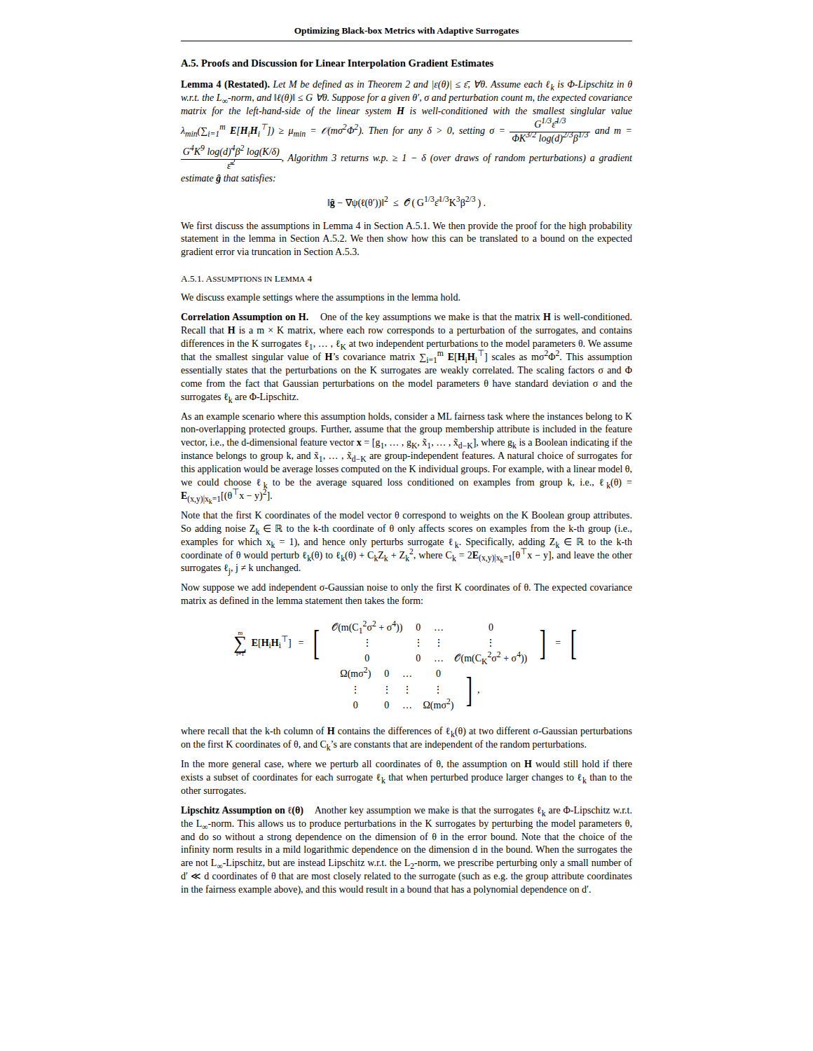Optimizing Black-box Metrics with Adaptive Surrogates
A.5. Proofs and Discussion for Linear Interpolation Gradient Estimates
Lemma 4 (Restated). Let M be defined as in Theorem 2 and |ε(θ)| ≤ ε̄, ∀θ. Assume each ℓk is Φ-Lipschitz in θ w.r.t. the L∞-norm, and ‖ℓ(θ)‖ ≤ G ∀θ. Suppose for a given θ′, σ and perturbation count m, the expected covariance matrix for the left-hand-side of the linear system H is well-conditioned with the smallest singlular value λmin(∑i=1m E[HiHi⊤]) ≥ μmin = 𝒪(mσ2Φ2). Then for any δ > 0, setting σ = G1/3ε̄1/3 ΦK3/2 log(d)2/3β1/3 and m = G4K9 log(d)4β2 log(K/δ) ε̄2, Algorithm 3 returns w.p. ≥ 1 − δ (over draws of random perturbations) a gradient estimate ĝ that satisfies:
‖ĝ − ∇ψ(ℓ(θ′))‖2 ≤ 𝒪̃ ( G1/3ε̄1/3K3β2/3 ) .
We first discuss the assumptions in Lemma 4 in Section A.5.1. We then provide the proof for the high probability statement in the lemma in Section A.5.2. We then show how this can be translated to a bound on the expected gradient error via truncation in Section A.5.3.
A.5.1. ASSUMPTIONS IN LEMMA 4
We discuss example settings where the assumptions in the lemma hold.
Correlation Assumption on H. One of the key assumptions we make is that the matrix H is well-conditioned. Recall that H is a m × K matrix, where each row corresponds to a perturbation of the surrogates, and contains differences in the K surrogates ℓ1, … , ℓK at two independent perturbations to the model parameters θ. We assume that the smallest singular value of H’s covariance matrix ∑i=1m E[HiHi⊤] scales as mσ2Φ2. This assumption essentially states that the perturbations on the K surrogates are weakly correlated. The scaling factors σ and Φ come from the fact that Gaussian perturbations on the model parameters θ have standard deviation σ and the surrogates ℓk are Φ-Lipschitz.
As an example scenario where this assumption holds, consider a ML fairness task where the instances belong to K non-overlapping protected groups. Further, assume that the group membership attribute is included in the feature vector, i.e., the d-dimensional feature vector x = [g1, … , gK, x̃1, … , x̃d−K], where gk is a Boolean indicating if the instance belongs to group k, and x̃1, … , x̃d−K are group-independent features. A natural choice of surrogates for this application would be average losses computed on the K individual groups. For example, with a linear model θ, we could choose ℓk to be the average squared loss conditioned on examples from group k, i.e., ℓk(θ) = E(x,y)|xk=1[(θ⊤x − y)2].
Note that the first K coordinates of the model vector θ correspond to weights on the K Boolean group attributes. So adding noise Zk ∈ ℝ to the k-th coordinate of θ only affects scores on examples from the k-th group (i.e., examples for which xk = 1), and hence only perturbs surrogate ℓk. Specifically, adding Zk ∈ ℝ to the k-th coordinate of θ would perturb ℓk(θ) to ℓk(θ) + CkZk + Zk2, where Ck = 2E(x,y)|xk=1[θ⊤x − y], and leave the other surrogates ℓj, j ≠ k unchanged.
Now suppose we add independent σ-Gaussian noise to only the first K coordinates of θ. The expected covariance matrix as defined in the lemma statement then takes the form:
m∑i=1 E[HiHi⊤] = [
| 𝒪(m(C 1 2 σ 2 + σ 4 )) | 0 | … | 0 |
| ⋮ | ⋮ | ⋮ | ⋮ |
| 0 | 0 | … | 𝒪(m(C K 2 σ 2 + σ 4 )) |
] = [
| Ω(mσ 2 ) | 0 | … | 0 |
| ⋮ | ⋮ | ⋮ | ⋮ |
| 0 | 0 | … | Ω(mσ 2 ) |
] ,
where recall that the k-th column of H contains the differences of ℓk(θ) at two different σ-Gaussian perturbations on the first K coordinates of θ, and Ck’s are constants that are independent of the random perturbations.
In the more general case, where we perturb all coordinates of θ, the assumption on H would still hold if there exists a subset of coordinates for each surrogate ℓk that when perturbed produce larger changes to ℓk than to the other surrogates.
Lipschitz Assumption on ℓ(θ) Another key assumption we make is that the surrogates ℓk are Φ-Lipschitz w.r.t. the L∞-norm. This allows us to produce perturbations in the K surrogates by perturbing the model parameters θ, and do so without a strong dependence on the dimension of θ in the error bound. Note that the choice of the infinity norm results in a mild logarithmic dependence on the dimension d in the bound. When the surrogates the are not L∞-Lipschitz, but are instead Lipschitz w.r.t. the L2-norm, we prescribe perturbing only a small number of d′ ≪ d coordinates of θ that are most closely related to the surrogate (such as e.g. the group attribute coordinates in the fairness example above), and this would result in a bound that has a polynomial dependence on d′.